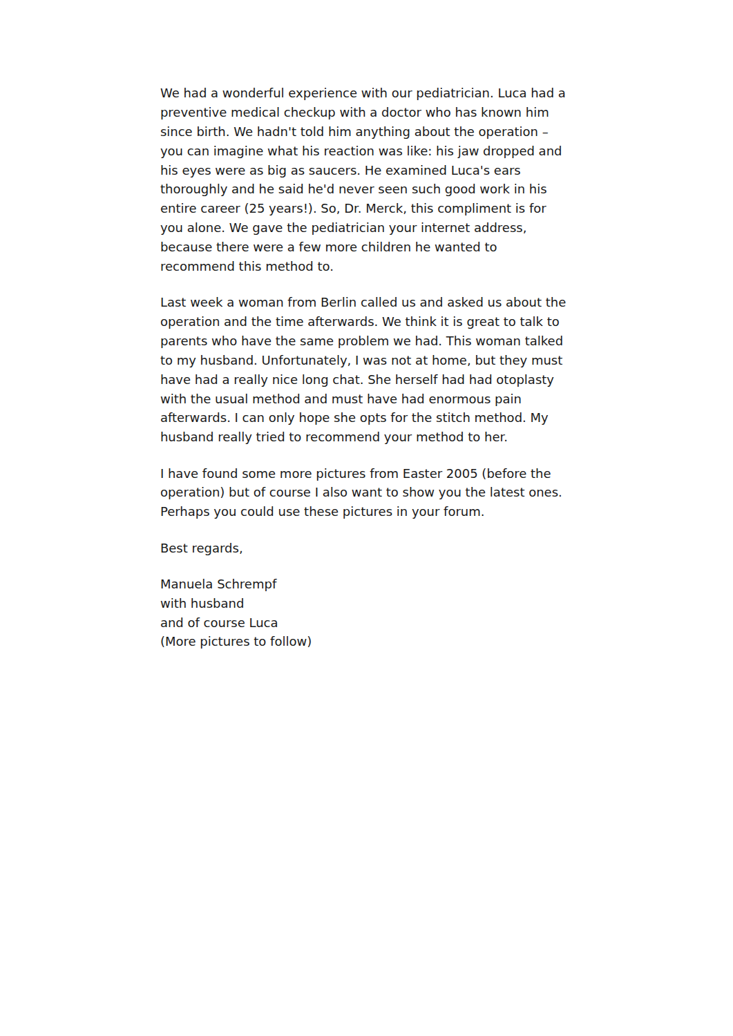We had a wonderful experience with our pediatrician. Luca had a preventive medical checkup with a doctor who has known him since birth. We hadn't told him anything about the operation – you can imagine what his reaction was like: his jaw dropped and his eyes were as big as saucers. He examined Luca's ears thoroughly and he said he'd never seen such good work in his entire career (25 years!). So, Dr. Merck, this compliment is for you alone. We gave the pediatrician your internet address, because there were a few more children he wanted to recommend this method to.
Last week a woman from Berlin called us and asked us about the operation and the time afterwards. We think it is great to talk to parents who have the same problem we had. This woman talked to my husband. Unfortunately, I was not at home, but they must have had a really nice long chat. She herself had had otoplasty with the usual method and must have had enormous pain afterwards. I can only hope she opts for the stitch method. My husband really tried to recommend your method to her.
I have found some more pictures from Easter 2005 (before the operation) but of course I also want to show you the latest ones. Perhaps you could use these pictures in your forum.
Best regards,
Manuela Schrempf
with husband
and of course Luca
(More pictures to follow)